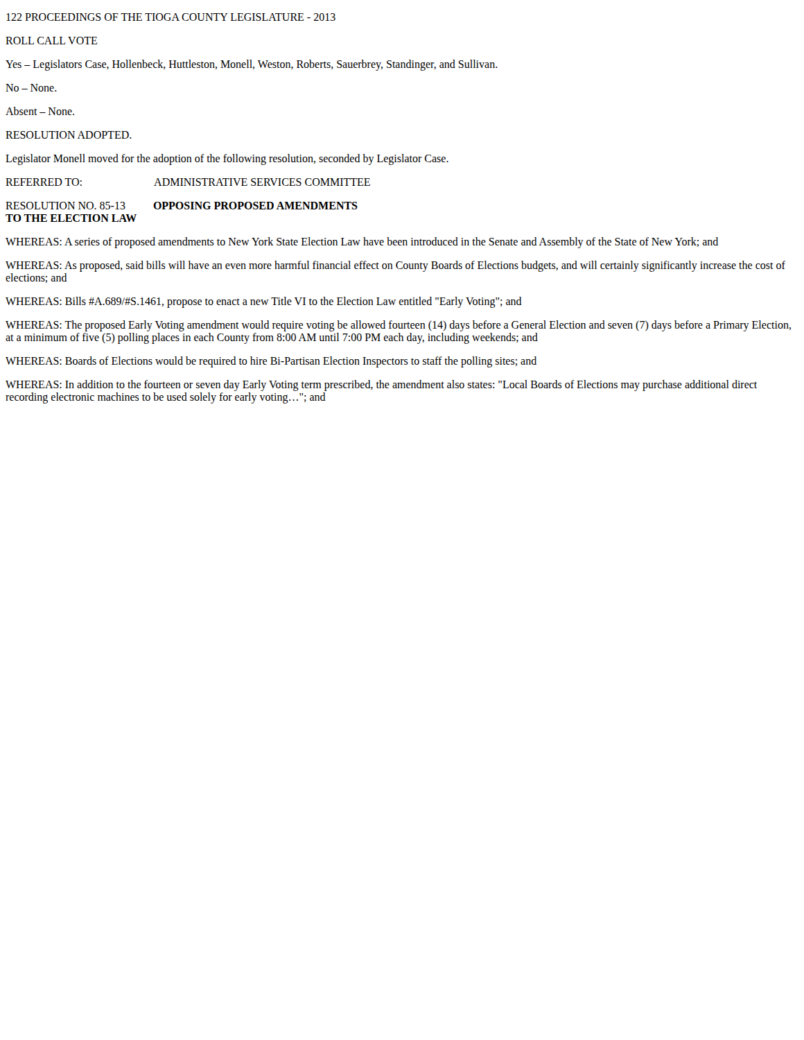122 PROCEEDINGS OF THE TIOGA COUNTY LEGISLATURE - 2013
ROLL CALL VOTE
Yes – Legislators Case, Hollenbeck, Huttleston, Monell, Weston, Roberts, Sauerbrey, Standinger, and Sullivan.
No – None.
Absent – None.
RESOLUTION ADOPTED.
Legislator Monell moved for the adoption of the following resolution, seconded by Legislator Case.
REFERRED TO: ADMINISTRATIVE SERVICES COMMITTEE
RESOLUTION NO. 85-13 OPPOSING PROPOSED AMENDMENTS
TO THE ELECTION LAW
WHEREAS: A series of proposed amendments to New York State Election Law have been introduced in the Senate and Assembly of the State of New York; and
WHEREAS: As proposed, said bills will have an even more harmful financial effect on County Boards of Elections budgets, and will certainly significantly increase the cost of elections; and
WHEREAS: Bills #A.689/#S.1461, propose to enact a new Title VI to the Election Law entitled "Early Voting"; and
WHEREAS: The proposed Early Voting amendment would require voting be allowed fourteen (14) days before a General Election and seven (7) days before a Primary Election, at a minimum of five (5) polling places in each County from 8:00 AM until 7:00 PM each day, including weekends; and
WHEREAS: Boards of Elections would be required to hire Bi-Partisan Election Inspectors to staff the polling sites; and
WHEREAS: In addition to the fourteen or seven day Early Voting term prescribed, the amendment also states: "Local Boards of Elections may purchase additional direct recording electronic machines to be used solely for early voting…"; and